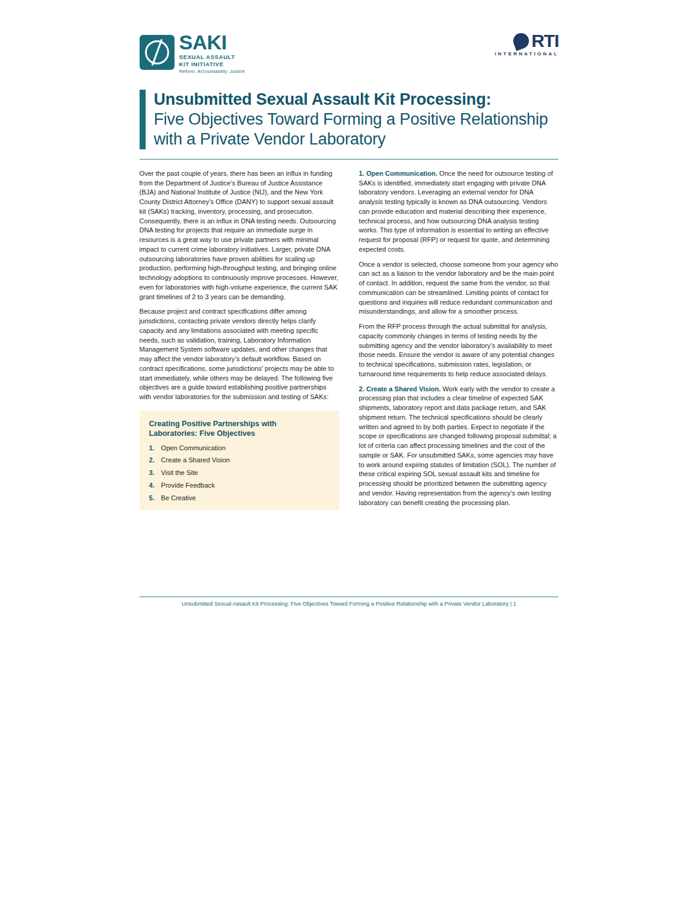SAKI SEXUAL ASSAULT
KIT INITIATIVE Reform. Accountability. Justice.
RTI
INTERNATIONAL
Unsubmitted Sexual Assault Kit Processing: Five Objectives Toward Forming a Positive Relationship with a Private Vendor Laboratory
Over the past couple of years, there has been an influx in funding from the Department of Justice’s Bureau of Justice Assistance (BJA) and National Institute of Justice (NIJ), and the New York County District Attorney’s Office (DANY) to support sexual assault kit (SAKs) tracking, inventory, processing, and prosecution. Consequently, there is an influx in DNA testing needs. Outsourcing DNA testing for projects that require an immediate surge in resources is a great way to use private partners with minimal impact to current crime laboratory initiatives. Larger, private DNA outsourcing laboratories have proven abilities for scaling up production, performing high-throughput testing, and bringing online technology adoptions to continuously improve processes. However, even for laboratories with high-volume experience, the current SAK grant timelines of 2 to 3 years can be demanding.
Because project and contract specifications differ among jurisdictions, contacting private vendors directly helps clarify capacity and any limitations associated with meeting specific needs, such as validation, training, Laboratory Information Management System software updates, and other changes that may affect the vendor laboratory’s default workflow. Based on contract specifications, some jurisdictions’ projects may be able to start immediately, while others may be delayed. The following five objectives are a guide toward establishing positive partnerships with vendor laboratories for the submission and testing of SAKs:
Creating Positive Partnerships with
Laboratories: Five Objectives
Open Communication
Create a Shared Vision
Visit the Site
Provide Feedback
Be Creative
1. Open Communication. Once the need for outsource testing of SAKs is identified, immediately start engaging with private DNA laboratory vendors. Leveraging an external vendor for DNA analysis testing typically is known as DNA outsourcing. Vendors can provide education and material describing their experience, technical process, and how outsourcing DNA analysis testing works. This type of information is essential to writing an effective request for proposal (RFP) or request for quote, and determining expected costs.
Once a vendor is selected, choose someone from your agency who can act as a liaison to the vendor laboratory and be the main point of contact. In addition, request the same from the vendor, so that communication can be streamlined. Limiting points of contact for questions and inquiries will reduce redundant communication and misunderstandings, and allow for a smoother process.
From the RFP process through the actual submittal for analysis, capacity commonly changes in terms of testing needs by the submitting agency and the vendor laboratory’s availability to meet those needs. Ensure the vendor is aware of any potential changes to technical specifications, submission rates, legislation, or turnaround time requirements to help reduce associated delays.
2. Create a Shared Vision. Work early with the vendor to create a processing plan that includes a clear timeline of expected SAK shipments, laboratory report and data package return, and SAK shipment return. The technical specifications should be clearly written and agreed to by both parties. Expect to negotiate if the scope or specifications are changed following proposal submittal; a lot of criteria can affect processing timelines and the cost of the sample or SAK. For unsubmitted SAKs, some agencies may have to work around expiring statutes of limitation (SOL). The number of these critical expiring SOL sexual assault kits and timeline for processing should be prioritized between the submitting agency and vendor. Having representation from the agency’s own testing laboratory can benefit creating the processing plan.
Unsubmitted Sexual Assault Kit Processing: Five Objectives Toward Forming a Positive Relationship with a Private Vendor Laboratory | 1